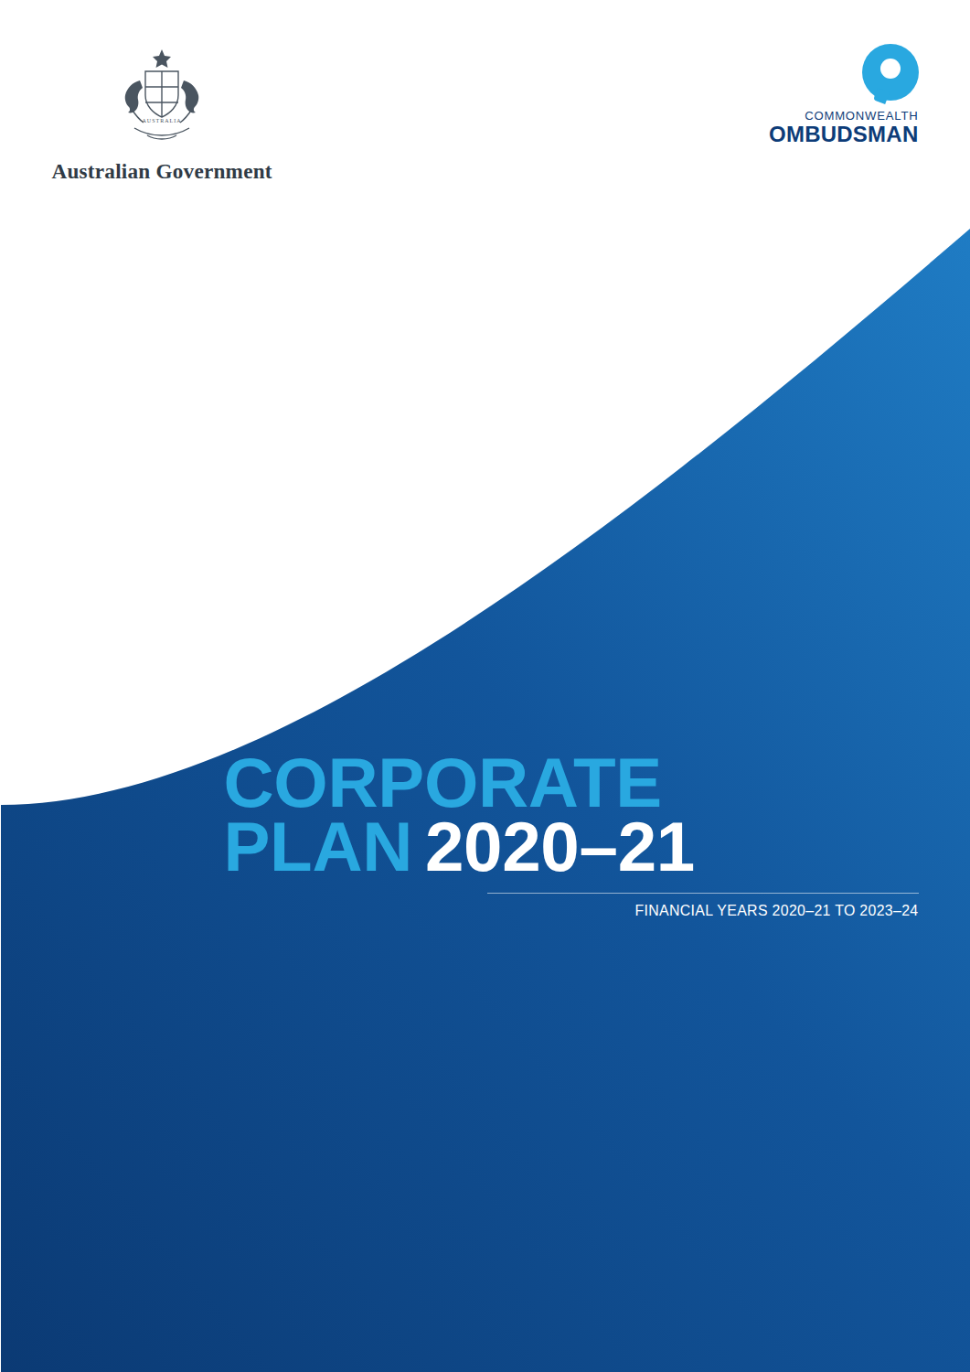AUSTRALIA Australian Government
COMMONWEALTH OMBUDSMAN
CORPORATE PLAN 2020–21
FINANCIAL YEARS 2020–21 TO 2023–24